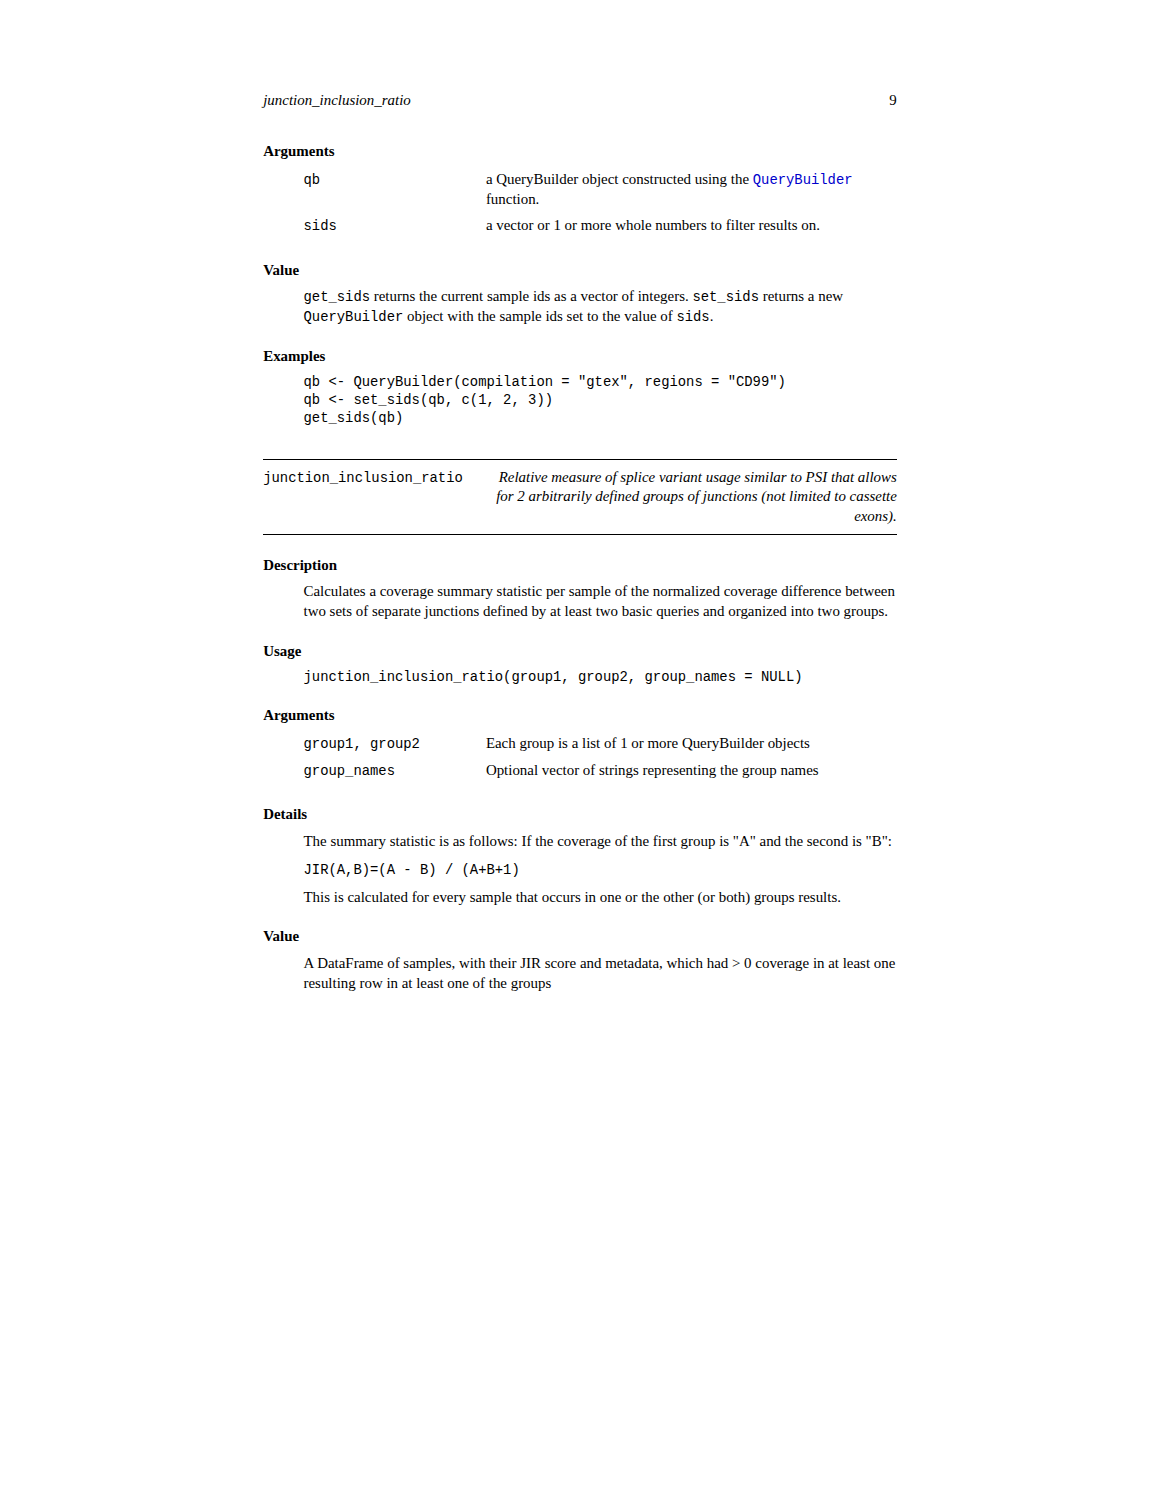junction_inclusion_ratio 9
Arguments
| qb | a QueryBuilder object constructed using the QueryBuilder function. |
| sids | a vector or 1 or more whole numbers to filter results on. |
Value
get_sids returns the current sample ids as a vector of integers. set_sids returns a new QueryBuilder object with the sample ids set to the value of sids.
Examples
qb <- QueryBuilder(compilation = "gtex", regions = "CD99")
qb <- set_sids(qb, c(1, 2, 3))
get_sids(qb)
junction_inclusion_ratio
Relative measure of splice variant usage similar to PSI that allows for 2 arbitrarily defined groups of junctions (not limited to cassette exons).
Description
Calculates a coverage summary statistic per sample of the normalized coverage difference between two sets of separate junctions defined by at least two basic queries and organized into two groups.
Usage
junction_inclusion_ratio(group1, group2, group_names = NULL)
Arguments
| group1, group2 | Each group is a list of 1 or more QueryBuilder objects |
| group_names | Optional vector of strings representing the group names |
Details
The summary statistic is as follows: If the coverage of the first group is "A" and the second is "B":
JIR(A,B)=(A - B) / (A+B+1)
This is calculated for every sample that occurs in one or the other (or both) groups results.
Value
A DataFrame of samples, with their JIR score and metadata, which had > 0 coverage in at least one resulting row in at least one of the groups